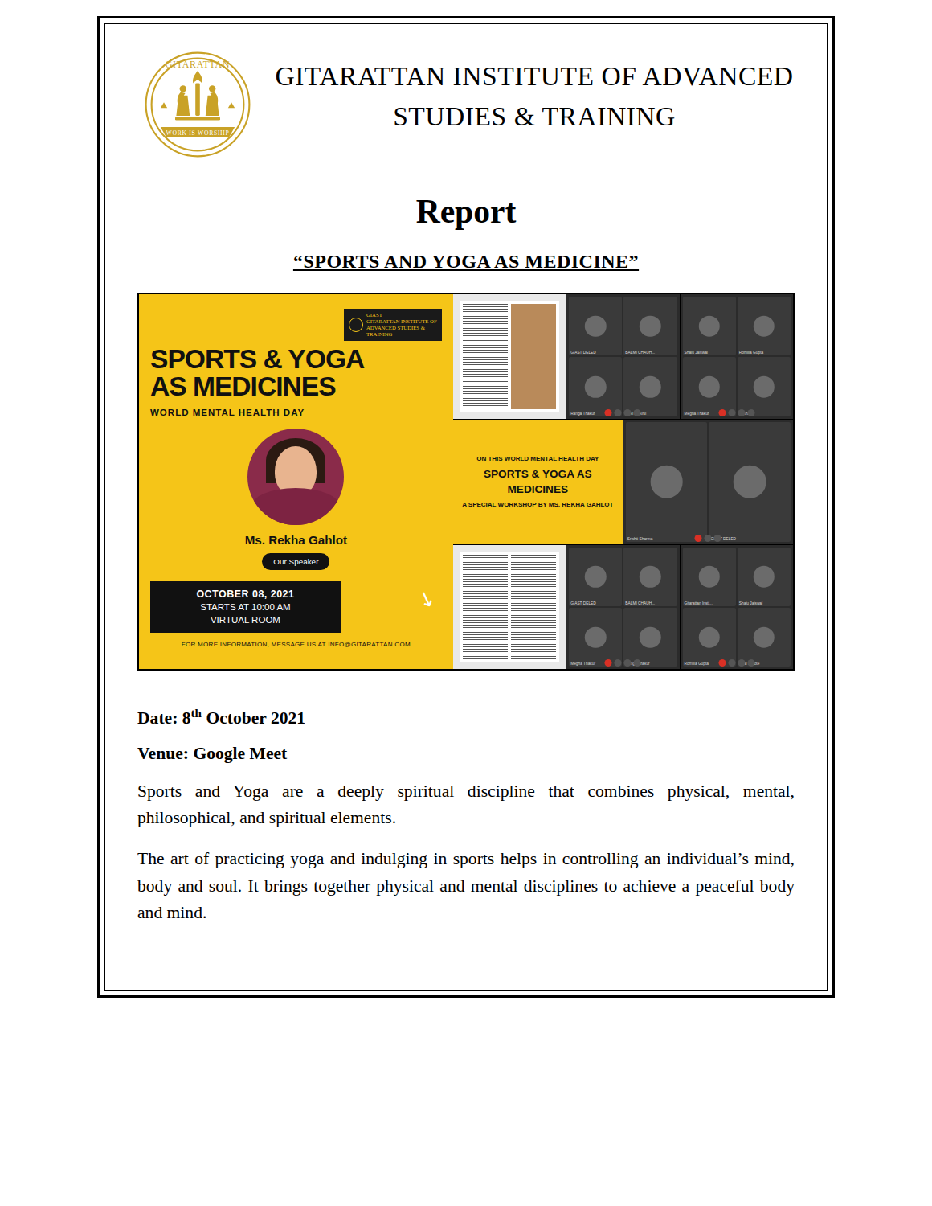GITARATTAN WORK IS WORSHIP
GITARATTAN INSTITUTE OF ADVANCED
STUDIES & TRAINING
Report
“SPORTS AND YOGA AS MEDICINE”
GIAST
GITARATTAN INSTITUTE OF
ADVANCED STUDIES &
TRAINING
SPORTS & YOGA
AS MEDICINES
WORLD MENTAL HEALTH DAY
Ms. Rekha Gahlot
Our Speaker
OCTOBER 08, 2021
STARTS AT 10:00 AM
VIRTUAL ROOM
↘
FOR MORE INFORMATION, MESSAGE US AT INFO@GITARATTAN.COM
GIAST DELED
BALMI CHAUH...
Ranga Thakur
KIRTI SAINI
Shalu Jaiswal
Romilla Gupta
Megha Thakur
Akshara
ON THIS WORLD MENTAL HEALTH DAY SPORTS & YOGA AS MEDICINES A SPECIAL WORKSHOP BY MS. REKHA GAHLOT
Srishti Sharma
GIAST DELED
GIAST DELED
BALMI CHAUH...
Megha Thakur
Ranga Thakur
Gitarattan Insti...
Shalu Jaiswal
Romilla Gupta
kajal ahyote
Date: 8th October 2021
Venue: Google Meet
Sports and Yoga are a deeply spiritual discipline that combines physical, mental, philosophical, and spiritual elements.
The art of practicing yoga and indulging in sports helps in controlling an individual’s mind, body and soul. It brings together physical and mental disciplines to achieve a peaceful body and mind.